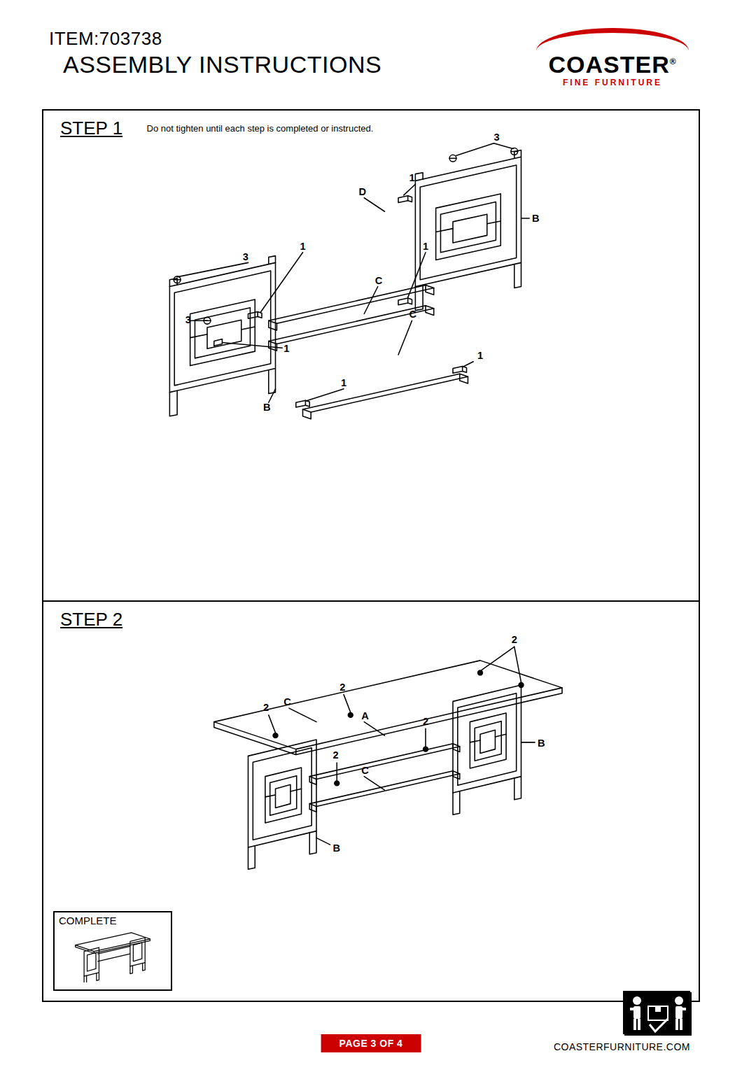ITEM: 703738
ASSEMBLY INSTRUCTIONS
COASTER®
FINE FURNITURE
STEP 1
Do not tighten until each step is completed or instructed.
3 1 D B 3 1 1 C 3 1 1 C 1 B
STEP 2
2 2 2 2 2 C B C A B
COMPLETE
PAGE 3 OF 4
COASTERFURNITURE.COM